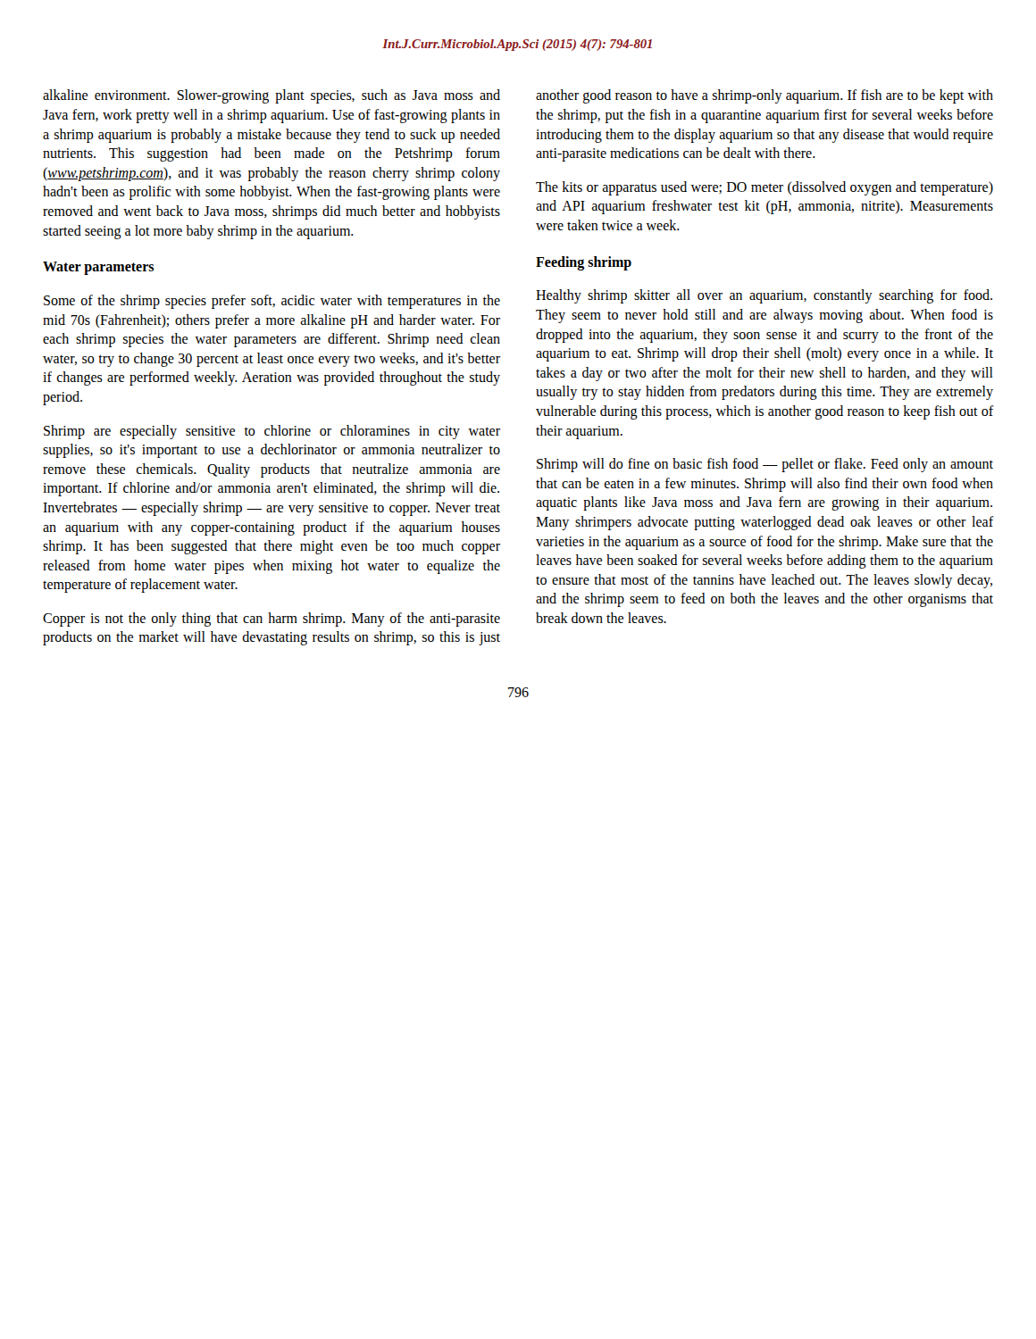Int.J.Curr.Microbiol.App.Sci (2015) 4(7): 794-801
alkaline environment. Slower-growing plant species, such as Java moss and Java fern, work pretty well in a shrimp aquarium. Use of fast-growing plants in a shrimp aquarium is probably a mistake because they tend to suck up needed nutrients. This suggestion had been made on the Petshrimp forum (www.petshrimp.com), and it was probably the reason cherry shrimp colony hadn't been as prolific with some hobbyist. When the fast-growing plants were removed and went back to Java moss, shrimps did much better and hobbyists started seeing a lot more baby shrimp in the aquarium.
Water parameters
Some of the shrimp species prefer soft, acidic water with temperatures in the mid 70s (Fahrenheit); others prefer a more alkaline pH and harder water. For each shrimp species the water parameters are different. Shrimp need clean water, so try to change 30 percent at least once every two weeks, and it's better if changes are performed weekly. Aeration was provided throughout the study period.
Shrimp are especially sensitive to chlorine or chloramines in city water supplies, so it's important to use a dechlorinator or ammonia neutralizer to remove these chemicals. Quality products that neutralize ammonia are important. If chlorine and/or ammonia aren't eliminated, the shrimp will die. Invertebrates — especially shrimp — are very sensitive to copper. Never treat an aquarium with any copper-containing product if the aquarium houses shrimp. It has been suggested that there might even be too much copper released from home water pipes when mixing hot water to equalize the temperature of replacement water.
Copper is not the only thing that can harm shrimp. Many of the anti-parasite products on the market will have devastating results on shrimp, so this is just another good reason to have a shrimp-only aquarium. If fish are to be kept with the shrimp, put the fish in a quarantine aquarium first for several weeks before introducing them to the display aquarium so that any disease that would require anti-parasite medications can be dealt with there.
The kits or apparatus used were; DO meter (dissolved oxygen and temperature) and API aquarium freshwater test kit (pH, ammonia, nitrite). Measurements were taken twice a week.
Feeding shrimp
Healthy shrimp skitter all over an aquarium, constantly searching for food. They seem to never hold still and are always moving about. When food is dropped into the aquarium, they soon sense it and scurry to the front of the aquarium to eat. Shrimp will drop their shell (molt) every once in a while. It takes a day or two after the molt for their new shell to harden, and they will usually try to stay hidden from predators during this time. They are extremely vulnerable during this process, which is another good reason to keep fish out of their aquarium.
Shrimp will do fine on basic fish food — pellet or flake. Feed only an amount that can be eaten in a few minutes. Shrimp will also find their own food when aquatic plants like Java moss and Java fern are growing in their aquarium. Many shrimpers advocate putting waterlogged dead oak leaves or other leaf varieties in the aquarium as a source of food for the shrimp. Make sure that the leaves have been soaked for several weeks before adding them to the aquarium to ensure that most of the tannins have leached out. The leaves slowly decay, and the shrimp seem to feed on both the leaves and the other organisms that break down the leaves.
796